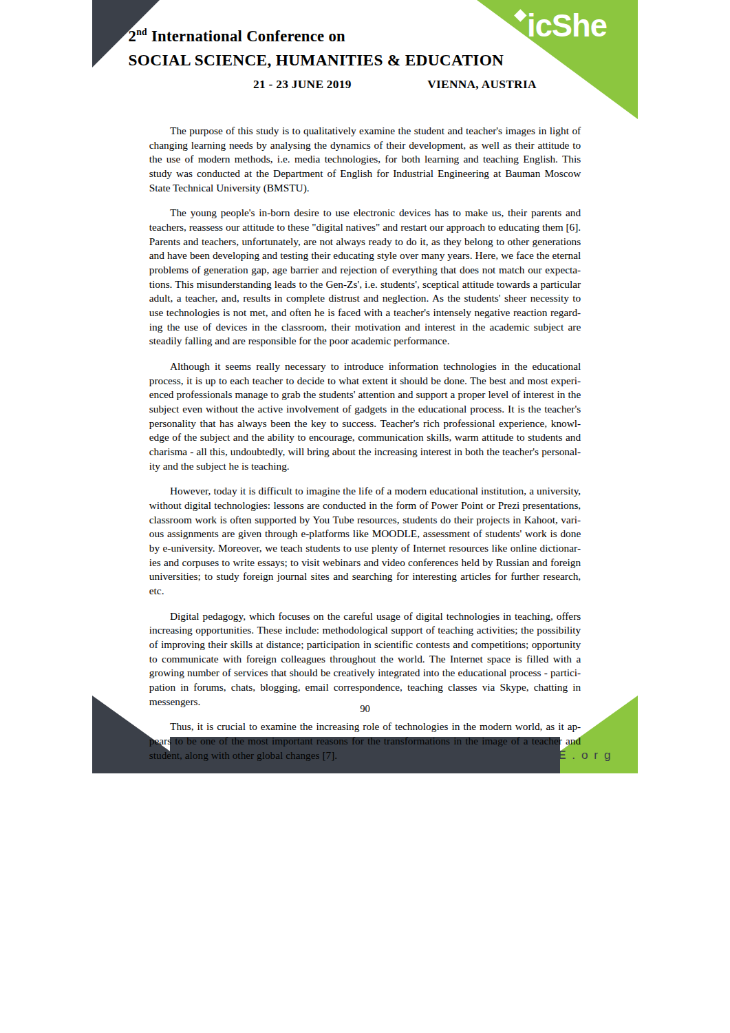icShe
2nd International Conference on
SOCIAL SCIENCE, HUMANITIES & EDUCATION
21 - 23 JUNE 2019 VIENNA, AUSTRIA
The purpose of this study is to qualitatively examine the student and teacher's images in light of changing learning needs by analysing the dynamics of their development, as well as their attitude to the use of modern methods, i.e. media technologies, for both learning and teaching English. This study was conducted at the Department of English for Industrial Engineering at Bauman Moscow State Technical University (BMSTU).
The young people's in-born desire to use electronic devices has to make us, their parents and teachers, reassess our attitude to these "digital natives" and restart our approach to educating them [6]. Parents and teachers, unfortunately, are not always ready to do it, as they belong to other generations and have been developing and testing their educating style over many years. Here, we face the eternal problems of generation gap, age barrier and rejection of everything that does not match our expectations. This misunderstanding leads to the Gen-Zs', i.e. students', sceptical attitude towards a particular adult, a teacher, and, results in complete distrust and neglection. As the students' sheer necessity to use technologies is not met, and often he is faced with a teacher's intensely negative reaction regarding the use of devices in the classroom, their motivation and interest in the academic subject are steadily falling and are responsible for the poor academic performance.
Although it seems really necessary to introduce information technologies in the educational process, it is up to each teacher to decide to what extent it should be done. The best and most experienced professionals manage to grab the students' attention and support a proper level of interest in the subject even without the active involvement of gadgets in the educational process. It is the teacher's personality that has always been the key to success. Teacher's rich professional experience, knowledge of the subject and the ability to encourage, communication skills, warm attitude to students and charisma - all this, undoubtedly, will bring about the increasing interest in both the teacher's personality and the subject he is teaching.
However, today it is difficult to imagine the life of a modern educational institution, a university, without digital technologies: lessons are conducted in the form of Power Point or Prezi presentations, classroom work is often supported by You Tube resources, students do their projects in Kahoot, various assignments are given through e-platforms like MOODLE, assessment of students' work is done by e-university. Moreover, we teach students to use plenty of Internet resources like online dictionaries and corpuses to write essays; to visit webinars and video conferences held by Russian and foreign universities; to study foreign journal sites and searching for interesting articles for further research, etc.
Digital pedagogy, which focuses on the careful usage of digital technologies in teaching, offers increasing opportunities. These include: methodological support of teaching activities; the possibility of improving their skills at distance; participation in scientific contests and competitions; opportunity to communicate with foreign colleagues throughout the world. The Internet space is filled with a growing number of services that should be creatively integrated into the educational process - participation in forums, chats, blogging, email correspondence, teaching classes via Skype, chatting in messengers.
Thus, it is crucial to examine the increasing role of technologies in the modern world, as it appears to be one of the most important reasons for the transformations in the image of a teacher and student, along with other global changes [7].
90
w w w . I C S H E . o r g